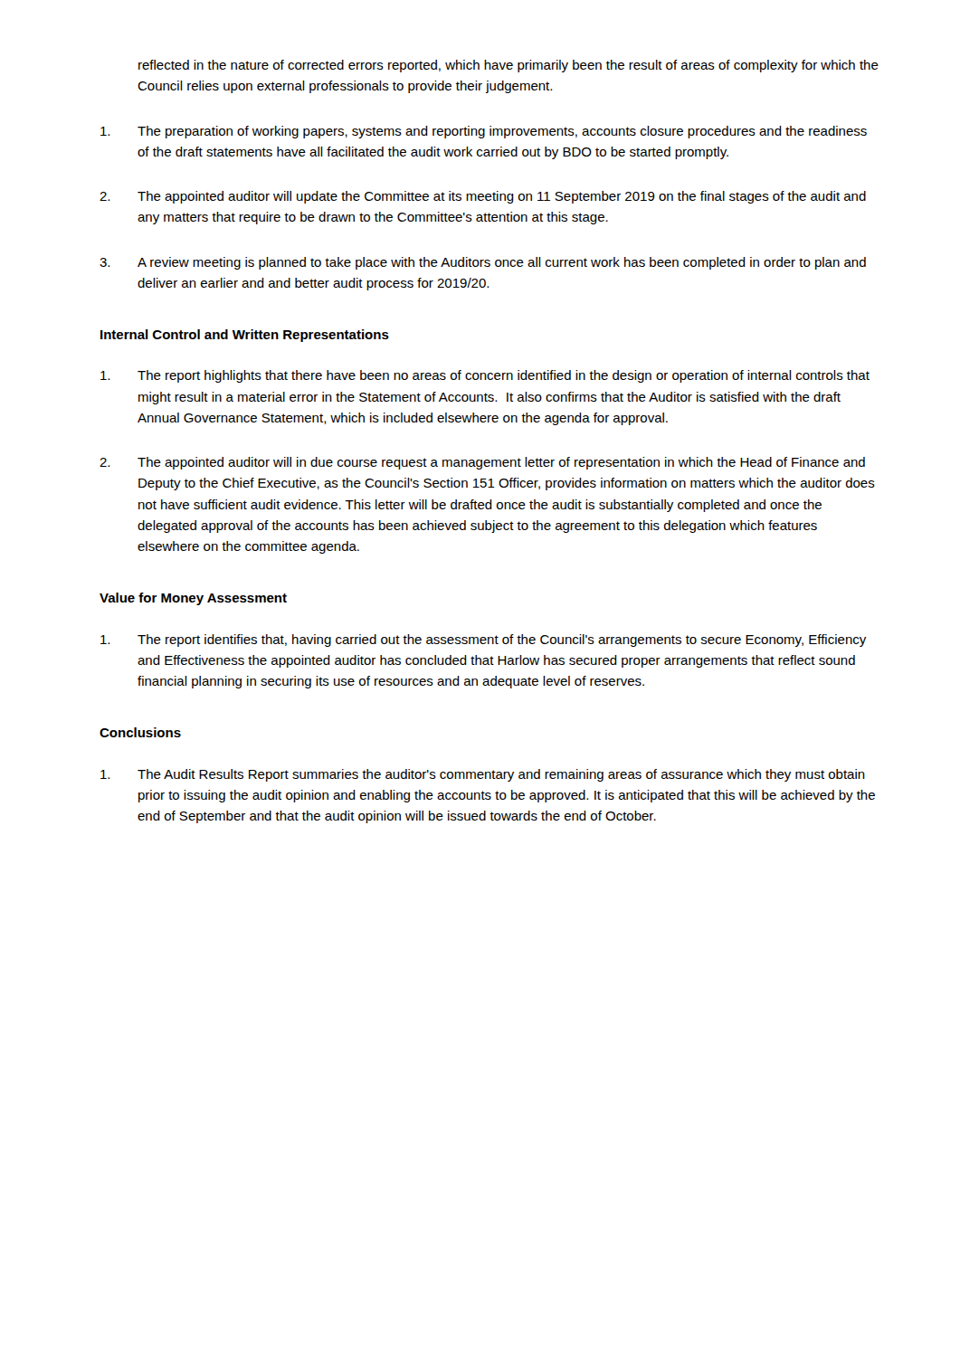reflected in the nature of corrected errors reported, which have primarily been the result of areas of complexity for which the Council relies upon external professionals to provide their judgement.
The preparation of working papers, systems and reporting improvements, accounts closure procedures and the readiness of the draft statements have all facilitated the audit work carried out by BDO to be started promptly.
The appointed auditor will update the Committee at its meeting on 11 September 2019 on the final stages of the audit and any matters that require to be drawn to the Committee's attention at this stage.
A review meeting is planned to take place with the Auditors once all current work has been completed in order to plan and deliver an earlier and and better audit process for 2019/20.
Internal Control and Written Representations
The report highlights that there have been no areas of concern identified in the design or operation of internal controls that might result in a material error in the Statement of Accounts. It also confirms that the Auditor is satisfied with the draft Annual Governance Statement, which is included elsewhere on the agenda for approval.
The appointed auditor will in due course request a management letter of representation in which the Head of Finance and Deputy to the Chief Executive, as the Council's Section 151 Officer, provides information on matters which the auditor does not have sufficient audit evidence. This letter will be drafted once the audit is substantially completed and once the delegated approval of the accounts has been achieved subject to the agreement to this delegation which features elsewhere on the committee agenda.
Value for Money Assessment
The report identifies that, having carried out the assessment of the Council's arrangements to secure Economy, Efficiency and Effectiveness the appointed auditor has concluded that Harlow has secured proper arrangements that reflect sound financial planning in securing its use of resources and an adequate level of reserves.
Conclusions
The Audit Results Report summaries the auditor's commentary and remaining areas of assurance which they must obtain prior to issuing the audit opinion and enabling the accounts to be approved. It is anticipated that this will be achieved by the end of September and that the audit opinion will be issued towards the end of October.